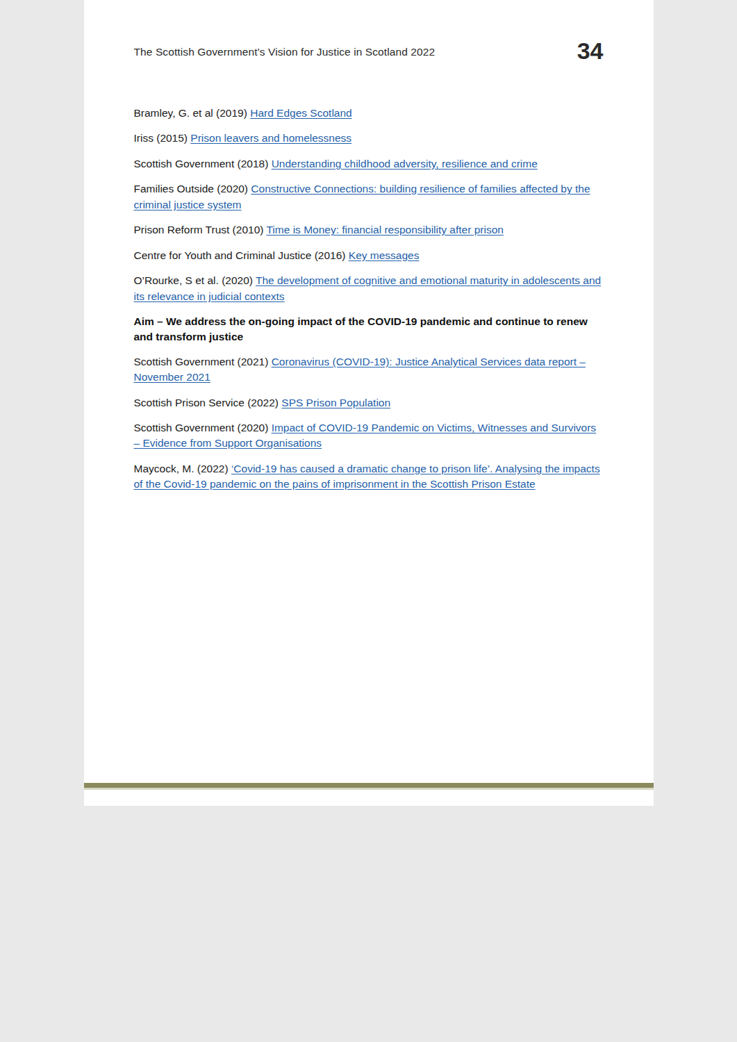The Scottish Government’s Vision for Justice in Scotland 2022
34
Bramley, G. et al (2019) Hard Edges Scotland
Iriss (2015) Prison leavers and homelessness
Scottish Government (2018) Understanding childhood adversity, resilience and crime
Families Outside (2020) Constructive Connections: building resilience of families affected by the criminal justice system
Prison Reform Trust (2010) Time is Money: financial responsibility after prison
Centre for Youth and Criminal Justice (2016) Key messages
O’Rourke, S et al. (2020) The development of cognitive and emotional maturity in adolescents and its relevance in judicial contexts
Aim – We address the on-going impact of the COVID-19 pandemic and continue to renew and transform justice
Scottish Government (2021) Coronavirus (COVID-19): Justice Analytical Services data report – November 2021
Scottish Prison Service (2022) SPS Prison Population
Scottish Government (2020) Impact of COVID-19 Pandemic on Victims, Witnesses and Survivors – Evidence from Support Organisations
Maycock, M. (2022) ‘Covid-19 has caused a dramatic change to prison life’. Analysing the impacts of the Covid-19 pandemic on the pains of imprisonment in the Scottish Prison Estate